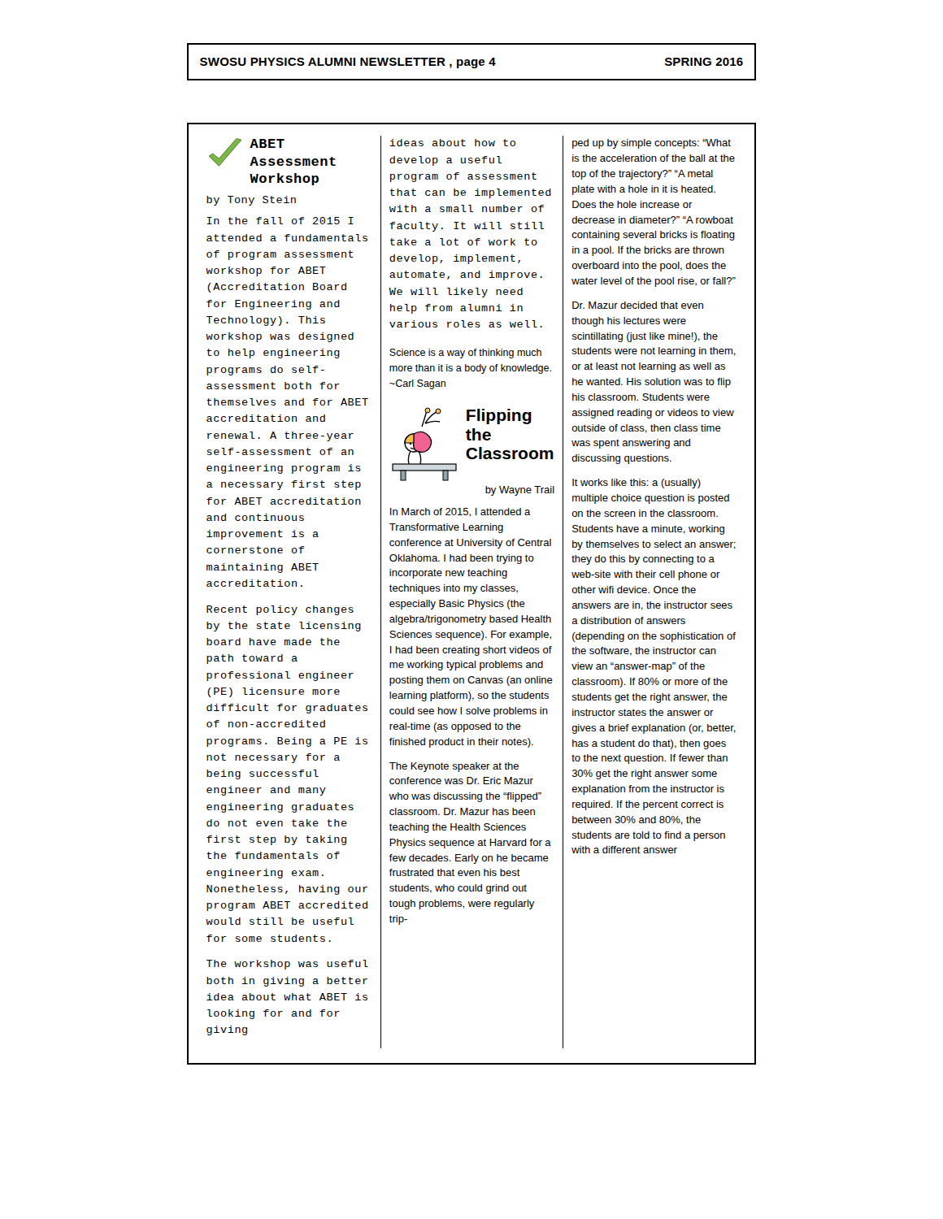SWOSU PHYSICS ALUMNI NEWSLETTER , page 4
SPRING 2016
ABET
Assessment
Workshop
by Tony Stein
In the fall of 2015 I attended a fundamentals of program assessment workshop for ABET (Accreditation Board for Engineering and Technology). This workshop was designed to help engineering programs do self-assessment both for themselves and for ABET accreditation and renewal. A three-year self-assessment of an engineering program is a necessary first step for ABET accreditation and continuous improvement is a cornerstone of maintaining ABET accreditation.
Recent policy changes by the state licensing board have made the path toward a professional engineer (PE) licensure more difficult for graduates of non-accredited programs. Being a PE is not necessary for a being successful engineer and many engineering graduates do not even take the first step by taking the fundamentals of engineering exam. Nonetheless, having our program ABET accredited would still be useful for some students.
The workshop was useful both in giving a better idea about what ABET is looking for and for giving
ideas about how to develop a useful program of assessment that can be implemented with a small number of faculty. It will still take a lot of work to develop, implement, automate, and improve. We will likely need help from alumni in various roles as well.
Science is a way of thinking much more than it is a body of knowledge. ~Carl Sagan
Flipping the Classroom
by Wayne Trail
In March of 2015, I attended a Transformative Learning conference at University of Central Oklahoma. I had been trying to incorporate new teaching techniques into my classes, especially Basic Physics (the algebra/trigonometry based Health Sciences sequence). For example, I had been creating short videos of me working typical problems and posting them on Canvas (an online learning platform), so the students could see how I solve problems in real-time (as opposed to the finished product in their notes).
The Keynote speaker at the conference was Dr. Eric Mazur who was discussing the “flipped” classroom. Dr. Mazur has been teaching the Health Sciences Physics sequence at Harvard for a few decades. Early on he became frustrated that even his best students, who could grind out tough problems, were regularly trip-
ped up by simple concepts: “What is the acceleration of the ball at the top of the trajectory?” “A metal plate with a hole in it is heated. Does the hole increase or decrease in diameter?” “A rowboat containing several bricks is floating in a pool. If the bricks are thrown overboard into the pool, does the water level of the pool rise, or fall?”
Dr. Mazur decided that even though his lectures were scintillating (just like mine!), the students were not learning in them, or at least not learning as well as he wanted. His solution was to flip his classroom. Students were assigned reading or videos to view outside of class, then class time was spent answering and discussing questions.
It works like this: a (usually) multiple choice question is posted on the screen in the classroom. Students have a minute, working by themselves to select an answer; they do this by connecting to a web-site with their cell phone or other wifi device. Once the answers are in, the instructor sees a distribution of answers (depending on the sophistication of the software, the instructor can view an “answer-map” of the classroom). If 80% or more of the students get the right answer, the instructor states the answer or gives a brief explanation (or, better, has a student do that), then goes to the next question. If fewer than 30% get the right answer some explanation from the instructor is required. If the percent correct is between 30% and 80%, the students are told to find a person with a different answer